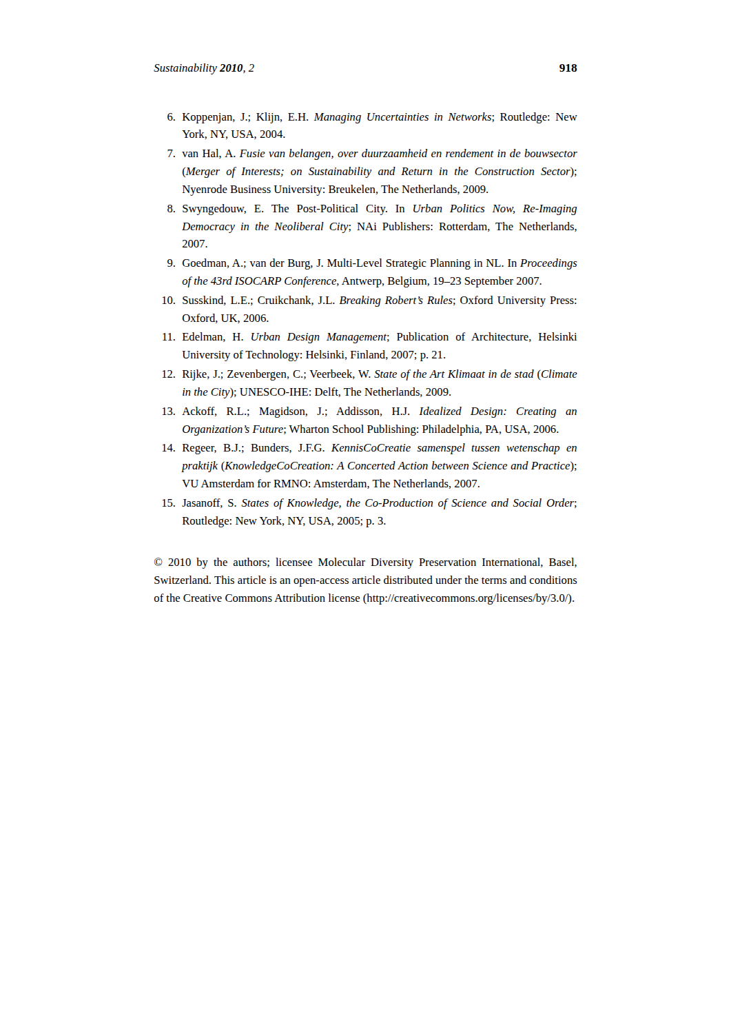Sustainability 2010, 2
918
6. Koppenjan, J.; Klijn, E.H. Managing Uncertainties in Networks; Routledge: New York, NY, USA, 2004.
7. van Hal, A. Fusie van belangen, over duurzaamheid en rendement in de bouwsector (Merger of Interests; on Sustainability and Return in the Construction Sector); Nyenrode Business University: Breukelen, The Netherlands, 2009.
8. Swyngedouw, E. The Post-Political City. In Urban Politics Now, Re-Imaging Democracy in the Neoliberal City; NAi Publishers: Rotterdam, The Netherlands, 2007.
9. Goedman, A.; van der Burg, J. Multi-Level Strategic Planning in NL. In Proceedings of the 43rd ISOCARP Conference, Antwerp, Belgium, 19–23 September 2007.
10. Susskind, L.E.; Cruikchank, J.L. Breaking Robert’s Rules; Oxford University Press: Oxford, UK, 2006.
11. Edelman, H. Urban Design Management; Publication of Architecture, Helsinki University of Technology: Helsinki, Finland, 2007; p. 21.
12. Rijke, J.; Zevenbergen, C.; Veerbeek, W. State of the Art Klimaat in de stad (Climate in the City); UNESCO-IHE: Delft, The Netherlands, 2009.
13. Ackoff, R.L.; Magidson, J.; Addisson, H.J. Idealized Design: Creating an Organization’s Future; Wharton School Publishing: Philadelphia, PA, USA, 2006.
14. Regeer, B.J.; Bunders, J.F.G. KennisCoCreatie samenspel tussen wetenschap en praktijk (KnowledgeCoCreation: A Concerted Action between Science and Practice); VU Amsterdam for RMNO: Amsterdam, The Netherlands, 2007.
15. Jasanoff, S. States of Knowledge, the Co-Production of Science and Social Order; Routledge: New York, NY, USA, 2005; p. 3.
© 2010 by the authors; licensee Molecular Diversity Preservation International, Basel, Switzerland. This article is an open-access article distributed under the terms and conditions of the Creative Commons Attribution license (http://creativecommons.org/licenses/by/3.0/).